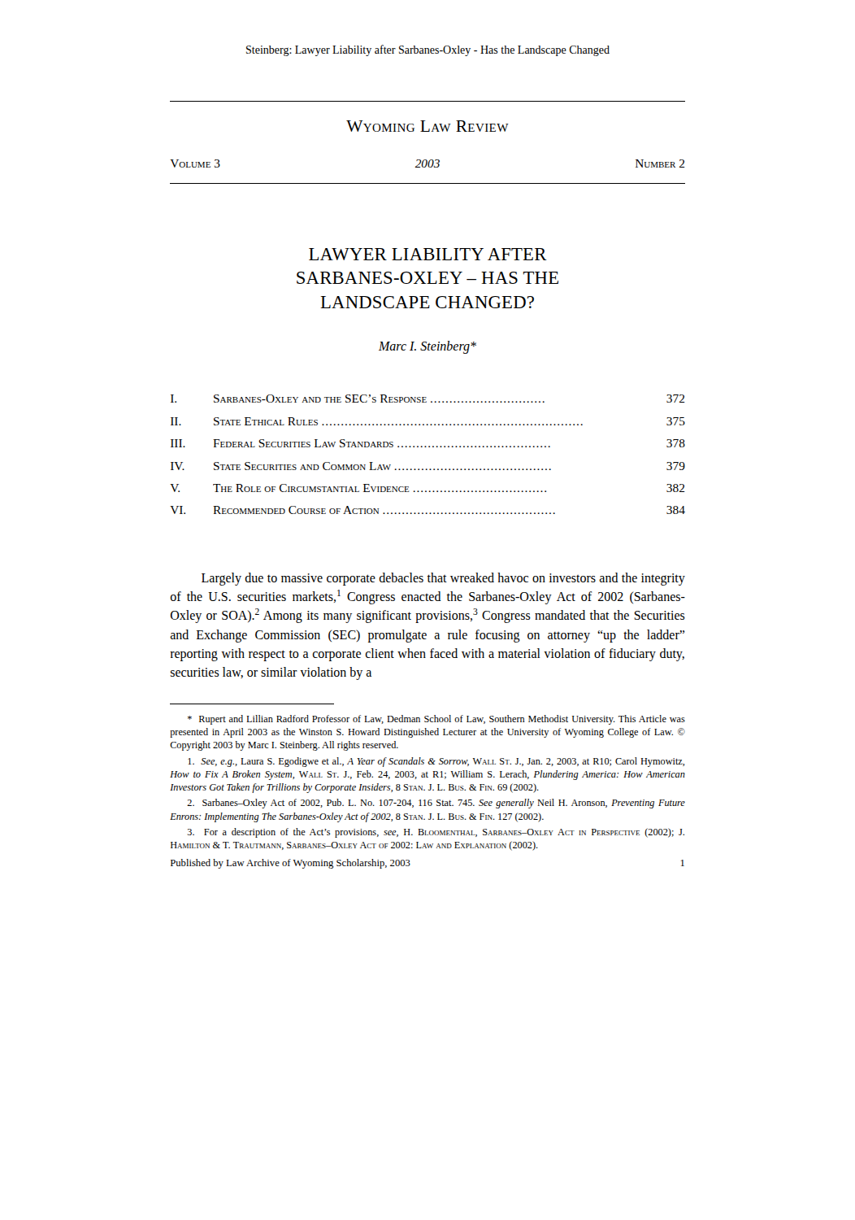Steinberg: Lawyer Liability after Sarbanes-Oxley - Has the Landscape Changed
Wyoming Law Review
Volume 3 2003 Number 2
LAWYER LIABILITY AFTER
SARBANES-OXLEY – HAS THE
LANDSCAPE CHANGED?
Marc I. Steinberg*
| I. | Sarbanes-Oxley and the SEC’s Response .............................. | 372 |
| II. | State Ethical Rules .................................................................... | 375 |
| III. | Federal Securities Law Standards ........................................ | 378 |
| IV. | State Securities and Common Law ......................................... | 379 |
| V. | The Role of Circumstantial Evidence ................................... | 382 |
| VI. | Recommended Course of Action ............................................. | 384 |
Largely due to massive corporate debacles that wreaked havoc on investors and the integrity of the U.S. securities markets,1 Congress enacted the Sarbanes-Oxley Act of 2002 (Sarbanes-Oxley or SOA).2 Among its many significant provisions,3 Congress mandated that the Securities and Exchange Commission (SEC) promulgate a rule focusing on attorney “up the ladder” reporting with respect to a corporate client when faced with a material violation of fiduciary duty, securities law, or similar violation by a
* Rupert and Lillian Radford Professor of Law, Dedman School of Law, Southern Methodist University. This Article was presented in April 2003 as the Winston S. Howard Distinguished Lecturer at the University of Wyoming College of Law. © Copyright 2003 by Marc I. Steinberg. All rights reserved.
1. See, e.g., Laura S. Egodigwe et al., A Year of Scandals & Sorrow, Wall St. J., Jan. 2, 2003, at R10; Carol Hymowitz, How to Fix A Broken System, Wall St. J., Feb. 24, 2003, at R1; William S. Lerach, Plundering America: How American Investors Got Taken for Trillions by Corporate Insiders, 8 Stan. J. L. Bus. & Fin. 69 (2002).
2. Sarbanes–Oxley Act of 2002, Pub. L. No. 107-204, 116 Stat. 745. See generally Neil H. Aronson, Preventing Future Enrons: Implementing The Sarbanes-Oxley Act of 2002, 8 Stan. J. L. Bus. & Fin. 127 (2002).
3. For a description of the Act’s provisions, see, H. Bloomenthal, Sarbanes–Oxley Act in Perspective (2002); J. Hamilton & T. Trautmann, Sarbanes–Oxley Act of 2002: Law and Explanation (2002).
Published by Law Archive of Wyoming Scholarship, 2003 1